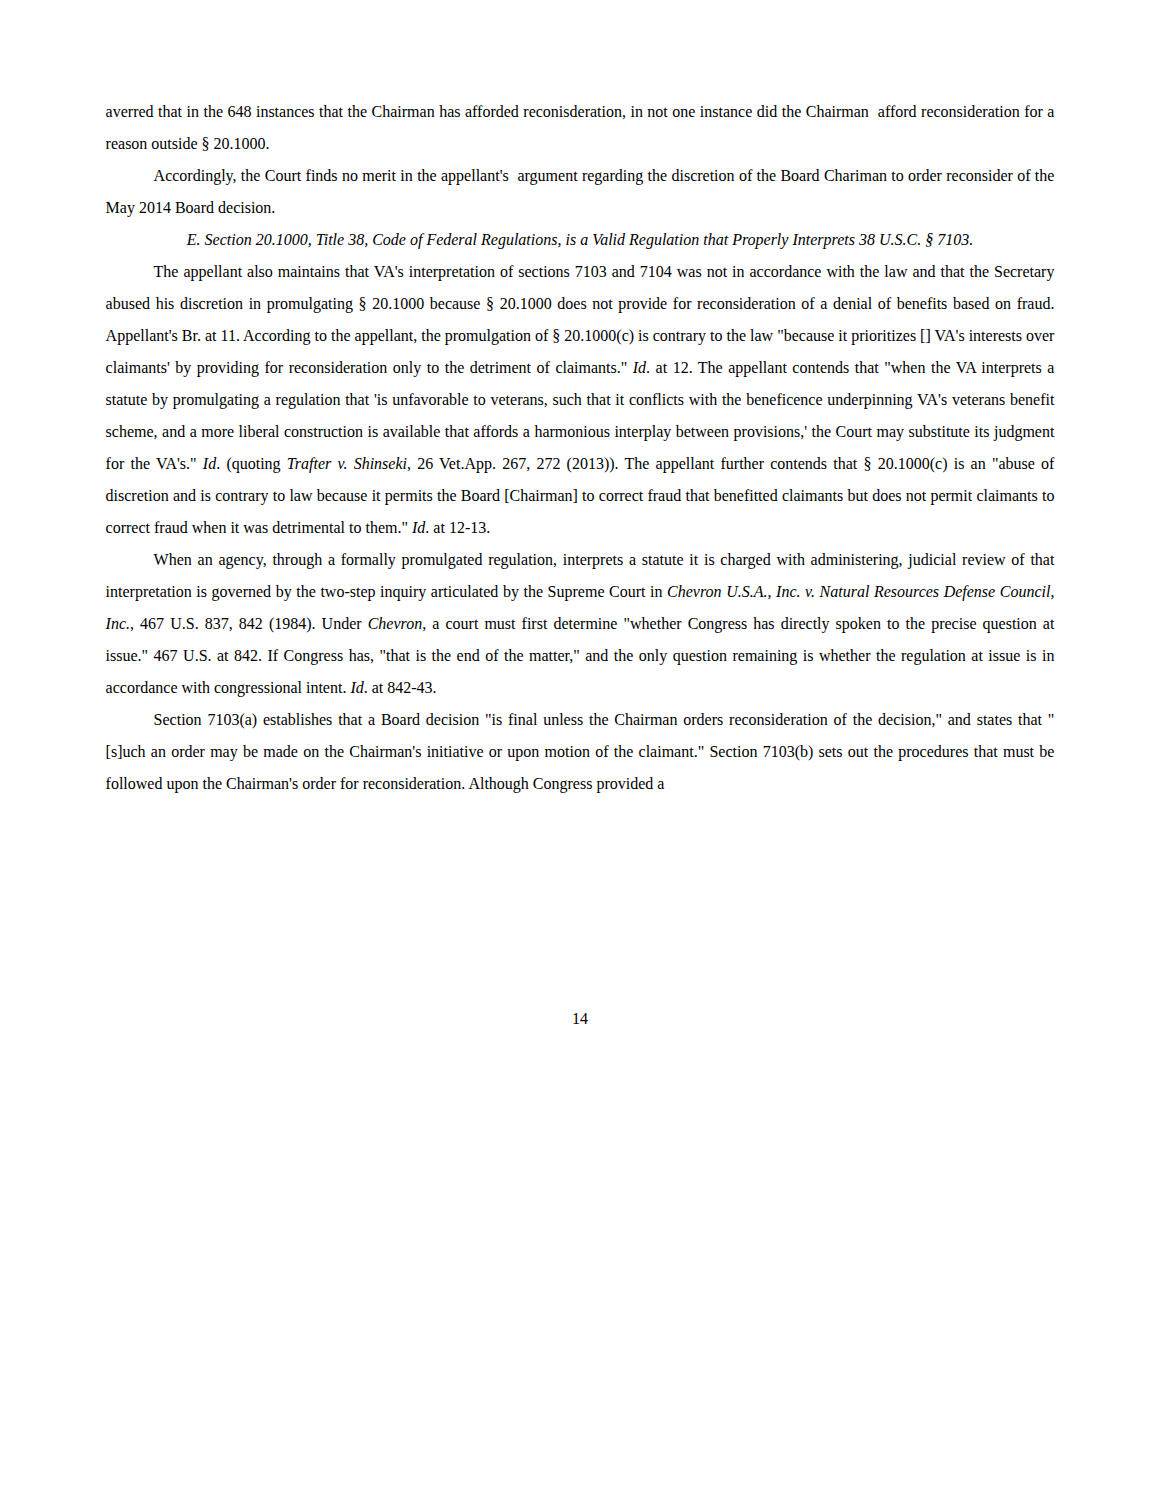averred that in the 648 instances that the Chairman has afforded reconisderation, in not one instance did the Chairman afford reconsideration for a reason outside § 20.1000.
Accordingly, the Court finds no merit in the appellant's argument regarding the discretion of the Board Chariman to order reconsider of the May 2014 Board decision.
E. Section 20.1000, Title 38, Code of Federal Regulations, is a Valid Regulation that Properly Interprets 38 U.S.C. § 7103.
The appellant also maintains that VA's interpretation of sections 7103 and 7104 was not in accordance with the law and that the Secretary abused his discretion in promulgating § 20.1000 because § 20.1000 does not provide for reconsideration of a denial of benefits based on fraud. Appellant's Br. at 11. According to the appellant, the promulgation of § 20.1000(c) is contrary to the law "because it prioritizes [] VA's interests over claimants' by providing for reconsideration only to the detriment of claimants." Id. at 12. The appellant contends that "when the VA interprets a statute by promulgating a regulation that 'is unfavorable to veterans, such that it conflicts with the beneficence underpinning VA's veterans benefit scheme, and a more liberal construction is available that affords a harmonious interplay between provisions,' the Court may substitute its judgment for the VA's." Id. (quoting Trafter v. Shinseki, 26 Vet.App. 267, 272 (2013)). The appellant further contends that § 20.1000(c) is an "abuse of discretion and is contrary to law because it permits the Board [Chairman] to correct fraud that benefitted claimants but does not permit claimants to correct fraud when it was detrimental to them." Id. at 12-13.
When an agency, through a formally promulgated regulation, interprets a statute it is charged with administering, judicial review of that interpretation is governed by the two-step inquiry articulated by the Supreme Court in Chevron U.S.A., Inc. v. Natural Resources Defense Council, Inc., 467 U.S. 837, 842 (1984). Under Chevron, a court must first determine "whether Congress has directly spoken to the precise question at issue." 467 U.S. at 842. If Congress has, "that is the end of the matter," and the only question remaining is whether the regulation at issue is in accordance with congressional intent. Id. at 842-43.
Section 7103(a) establishes that a Board decision "is final unless the Chairman orders reconsideration of the decision," and states that "[s]uch an order may be made on the Chairman's initiative or upon motion of the claimant." Section 7103(b) sets out the procedures that must be followed upon the Chairman's order for reconsideration. Although Congress provided a
14